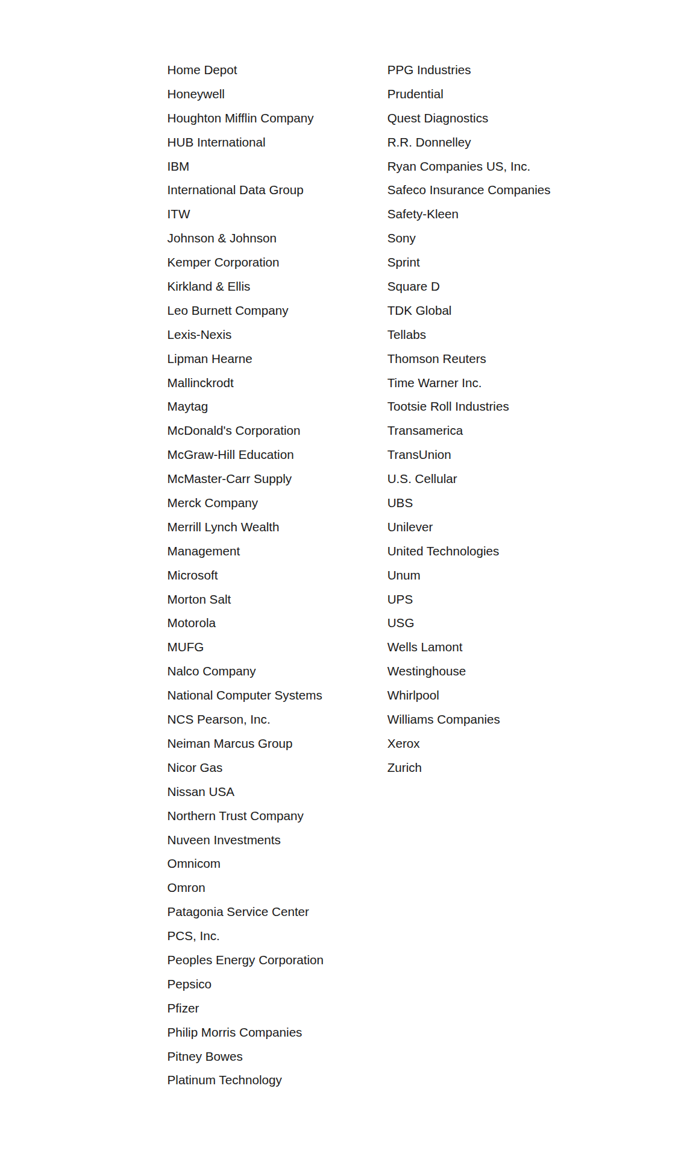Home Depot
Honeywell
Houghton Mifflin Company
HUB International
IBM
International Data Group
ITW
Johnson & Johnson
Kemper Corporation
Kirkland & Ellis
Leo Burnett Company
Lexis-Nexis
Lipman Hearne
Mallinckrodt
Maytag
McDonald's Corporation
McGraw-Hill Education
McMaster-Carr Supply
Merck Company
Merrill Lynch Wealth
Management
Microsoft
Morton Salt
Motorola
MUFG
Nalco Company
National Computer Systems
NCS Pearson, Inc.
Neiman Marcus Group
Nicor Gas
Nissan USA
Northern Trust Company
Nuveen Investments
Omnicom
Omron
Patagonia Service Center
PCS, Inc.
Peoples Energy Corporation
Pepsico
Pfizer
Philip Morris Companies
Pitney Bowes
Platinum Technology
PPG Industries
Prudential
Quest Diagnostics
R.R. Donnelley
Ryan Companies US, Inc.
Safeco Insurance Companies
Safety-Kleen
Sony
Sprint
Square D
TDK Global
Tellabs
Thomson Reuters
Time Warner Inc.
Tootsie Roll Industries
Transamerica
TransUnion
U.S. Cellular
UBS
Unilever
United Technologies
Unum
UPS
USG
Wells Lamont
Westinghouse
Whirlpool
Williams Companies
Xerox
Zurich